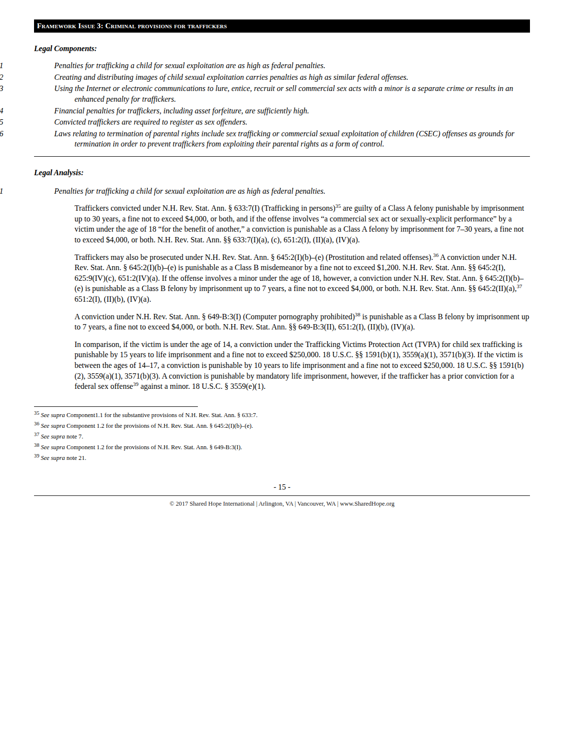Framework Issue 3: Criminal provisions for traffickers
Legal Components:
3.1 Penalties for trafficking a child for sexual exploitation are as high as federal penalties.
3.2 Creating and distributing images of child sexual exploitation carries penalties as high as similar federal offenses.
3.3 Using the Internet or electronic communications to lure, entice, recruit or sell commercial sex acts with a minor is a separate crime or results in an enhanced penalty for traffickers.
3.4 Financial penalties for traffickers, including asset forfeiture, are sufficiently high.
3.5 Convicted traffickers are required to register as sex offenders.
3.6 Laws relating to termination of parental rights include sex trafficking or commercial sexual exploitation of children (CSEC) offenses as grounds for termination in order to prevent traffickers from exploiting their parental rights as a form of control.
Legal Analysis:
3.1 Penalties for trafficking a child for sexual exploitation are as high as federal penalties.
Traffickers convicted under N.H. Rev. Stat. Ann. § 633:7(I) (Trafficking in persons)35 are guilty of a Class A felony punishable by imprisonment up to 30 years, a fine not to exceed $4,000, or both, and if the offense involves “a commercial sex act or sexually-explicit performance” by a victim under the age of 18 “for the benefit of another,” a conviction is punishable as a Class A felony by imprisonment for 7–30 years, a fine not to exceed $4,000, or both. N.H. Rev. Stat. Ann. §§ 633:7(I)(a), (c), 651:2(I), (II)(a), (IV)(a).
Traffickers may also be prosecuted under N.H. Rev. Stat. Ann. § 645:2(I)(b)–(e) (Prostitution and related offenses).36 A conviction under N.H. Rev. Stat. Ann. § 645:2(I)(b)–(e) is punishable as a Class B misdemeanor by a fine not to exceed $1,200. N.H. Rev. Stat. Ann. §§ 645:2(I), 625:9(IV)(c), 651:2(IV)(a). If the offense involves a minor under the age of 18, however, a conviction under N.H. Rev. Stat. Ann. § 645:2(I)(b)–(e) is punishable as a Class B felony by imprisonment up to 7 years, a fine not to exceed $4,000, or both. N.H. Rev. Stat. Ann. §§ 645:2(II)(a),37 651:2(I), (II)(b), (IV)(a).
A conviction under N.H. Rev. Stat. Ann. § 649-B:3(I) (Computer pornography prohibited)38 is punishable as a Class B felony by imprisonment up to 7 years, a fine not to exceed $4,000, or both. N.H. Rev. Stat. Ann. §§ 649-B:3(II), 651:2(I), (II)(b), (IV)(a).
In comparison, if the victim is under the age of 14, a conviction under the Trafficking Victims Protection Act (TVPA) for child sex trafficking is punishable by 15 years to life imprisonment and a fine not to exceed $250,000. 18 U.S.C. §§ 1591(b)(1), 3559(a)(1), 3571(b)(3). If the victim is between the ages of 14–17, a conviction is punishable by 10 years to life imprisonment and a fine not to exceed $250,000. 18 U.S.C. §§ 1591(b)(2), 3559(a)(1), 3571(b)(3). A conviction is punishable by mandatory life imprisonment, however, if the trafficker has a prior conviction for a federal sex offense39 against a minor. 18 U.S.C. § 3559(e)(1).
35 See supra Component1.1 for the substantive provisions of N.H. Rev. Stat. Ann. § 633:7.
36 See supra Component 1.2 for the provisions of N.H. Rev. Stat. Ann. § 645:2(I)(b)–(e).
37 See supra note 7.
38 See supra Component 1.2 for the provisions of N.H. Rev. Stat. Ann. § 649-B:3(I).
39 See supra note 21.
- 15 -
© 2017 Shared Hope International | Arlington, VA | Vancouver, WA | www.SharedHope.org